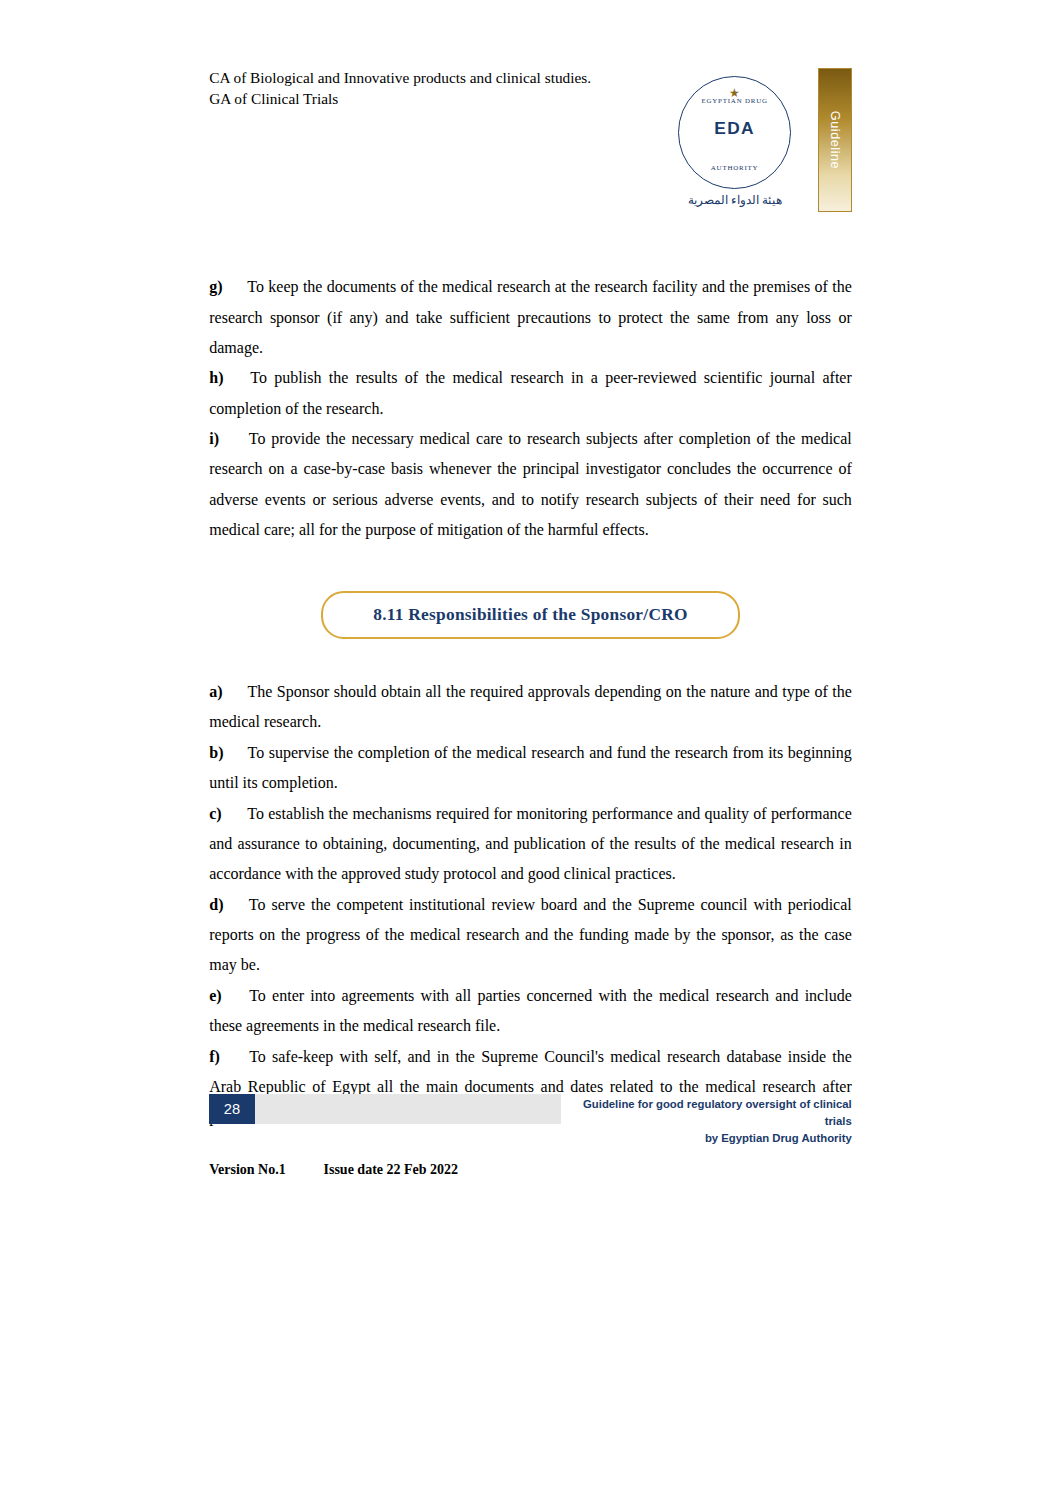CA of Biological and Innovative products and clinical studies.
GA of Clinical Trials
★
EGYPTIAN DRUG
EDA
AUTHORITY
هيئة الدواء المصرية
Guideline
g) To keep the documents of the medical research at the research facility and the premises of the research sponsor (if any) and take sufficient precautions to protect the same from any loss or damage.
h) To publish the results of the medical research in a peer-reviewed scientific journal after completion of the research.
i) To provide the necessary medical care to research subjects after completion of the medical research on a case-by-case basis whenever the principal investigator concludes the occurrence of adverse events or serious adverse events, and to notify research subjects of their need for such medical care; all for the purpose of mitigation of the harmful effects.
8.11 Responsibilities of the Sponsor/CRO
a) The Sponsor should obtain all the required approvals depending on the nature and type of the medical research.
b) To supervise the completion of the medical research and fund the research from its beginning until its completion.
c) To establish the mechanisms required for monitoring performance and quality of performance and assurance to obtaining, documenting, and publication of the results of the medical research in accordance with the approved study protocol and good clinical practices.
d) To serve the competent institutional review board and the Supreme council with periodical reports on the progress of the medical research and the funding made by the sponsor, as the case may be.
e) To enter into agreements with all parties concerned with the medical research and include these agreements in the medical research file.
f) To safe-keep with self, and in the Supreme Council's medical research database inside the Arab Republic of Egypt all the main documents and dates related to the medical research after publication of the results.
28
Guideline for good regulatory oversight of clinical trials
by Egyptian Drug Authority
Version No.1 Issue date 22 Feb 2022